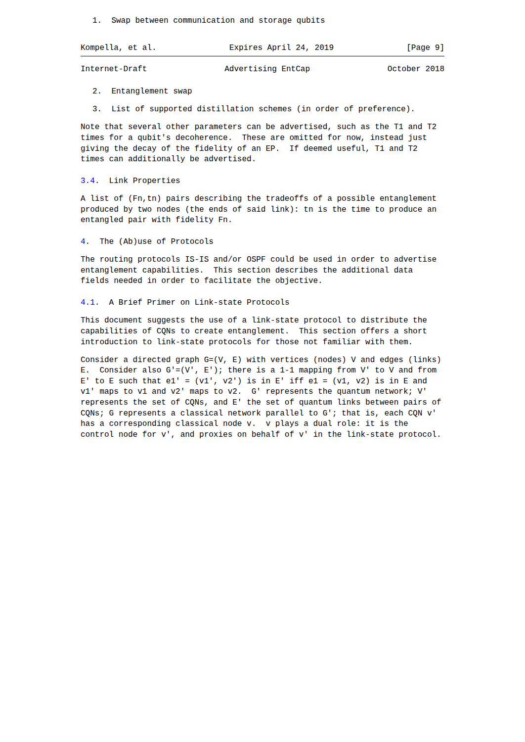1. Swap between communication and storage qubits
Kompella, et al. Expires April 24, 2019[Page 9]
Internet-Draft Advertising EntCap October 2018
2. Entanglement swap
3. List of supported distillation schemes (in order of preference).
Note that several other parameters can be advertised, such as the T1 and T2 times for a qubit's decoherence. These are omitted for now, instead just giving the decay of the fidelity of an EP. If deemed useful, T1 and T2 times can additionally be advertised.
3.4. Link Properties
A list of (Fn,tn) pairs describing the tradeoffs of a possible entanglement produced by two nodes (the ends of said link): tn is the time to produce an entangled pair with fidelity Fn.
4. The (Ab)use of Protocols
The routing protocols IS-IS and/or OSPF could be used in order to advertise entanglement capabilities. This section describes the additional data fields needed in order to facilitate the objective.
4.1. A Brief Primer on Link-state Protocols
This document suggests the use of a link-state protocol to distribute the capabilities of CQNs to create entanglement. This section offers a short introduction to link-state protocols for those not familiar with them.
Consider a directed graph G=(V, E) with vertices (nodes) V and edges (links) E. Consider also G'=(V', E'); there is a 1-1 mapping from V' to V and from E' to E such that e1' = (v1', v2') is in E' iff e1 = (v1, v2) is in E and v1' maps to v1 and v2' maps to v2. G' represents the quantum network; V' represents the set of CQNs, and E' the set of quantum links between pairs of CQNs; G represents a classical network parallel to G'; that is, each CQN v' has a corresponding classical node v. v plays a dual role: it is the control node for v', and proxies on behalf of v' in the link-state protocol.